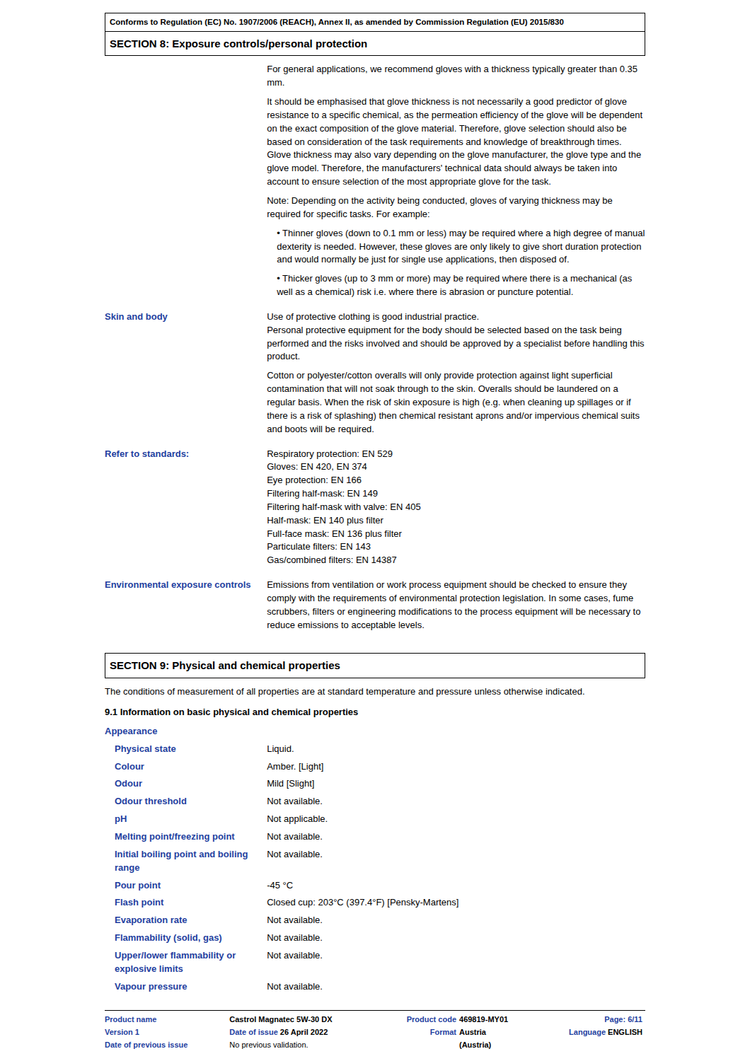Conforms to Regulation (EC) No. 1907/2006 (REACH), Annex II, as amended by Commission Regulation (EU) 2015/830
SECTION 8: Exposure controls/personal protection
| | For general applications, we recommend gloves with a thickness typically greater than 0.35 mm. It should be emphasised that glove thickness is not necessarily a good predictor of glove resistance to a specific chemical, as the permeation efficiency of the glove will be dependent on the exact composition of the glove material. Therefore, glove selection should also be based on consideration of the task requirements and knowledge of breakthrough times. Glove thickness may also vary depending on the glove manufacturer, the glove type and the glove model. Therefore, the manufacturers' technical data should always be taken into account to ensure selection of the most appropriate glove for the task. Note: Depending on the activity being conducted, gloves of varying thickness may be required for specific tasks. For example: • Thinner gloves (down to 0.1 mm or less) may be required where a high degree of manual dexterity is needed. However, these gloves are only likely to give short duration protection and would normally be just for single use applications, then disposed of. • Thicker gloves (up to 3 mm or more) may be required where there is a mechanical (as well as a chemical) risk i.e. where there is abrasion or puncture potential. |
| Skin and body | Use of protective clothing is good industrial practice. Personal protective equipment for the body should be selected based on the task being performed and the risks involved and should be approved by a specialist before handling this product. Cotton or polyester/cotton overalls will only provide protection against light superficial contamination that will not soak through to the skin. Overalls should be laundered on a regular basis. When the risk of skin exposure is high (e.g. when cleaning up spillages or if there is a risk of splashing) then chemical resistant aprons and/or impervious chemical suits and boots will be required. |
| Refer to standards: | Respiratory protection: EN 529 Gloves: EN 420, EN 374 Eye protection: EN 166 Filtering half-mask: EN 149 Filtering half-mask with valve: EN 405 Half-mask: EN 140 plus filter Full-face mask: EN 136 plus filter Particulate filters: EN 143 Gas/combined filters: EN 14387 |
| Environmental exposure controls | Emissions from ventilation or work process equipment should be checked to ensure they comply with the requirements of environmental protection legislation. In some cases, fume scrubbers, filters or engineering modifications to the process equipment will be necessary to reduce emissions to acceptable levels. |
SECTION 9: Physical and chemical properties
The conditions of measurement of all properties are at standard temperature and pressure unless otherwise indicated.
9.1 Information on basic physical and chemical properties
Appearance
| Physical state | Liquid. |
| Colour | Amber. [Light] |
| Odour | Mild [Slight] |
| Odour threshold | Not available. |
| pH | Not applicable. |
| Melting point/freezing point | Not available. |
| Initial boiling point and boiling range | Not available. |
| Pour point | -45 °C |
| Flash point | Closed cup: 203°C (397.4°F) [Pensky-Martens] |
| Evaporation rate | Not available. |
| Flammability (solid, gas) | Not available. |
| Upper/lower flammability or explosive limits | Not available. |
| Vapour pressure | Not available. |
| Product name | Castrol Magnatec 5W-30 DX | Product code | 469819-MY01 | Page: 6/11 |
| Version 1 | Date of issue 26 April 2022 | Format | Austria | Language ENGLISH |
| Date of previous issue | No previous validation. | | (Austria) | |